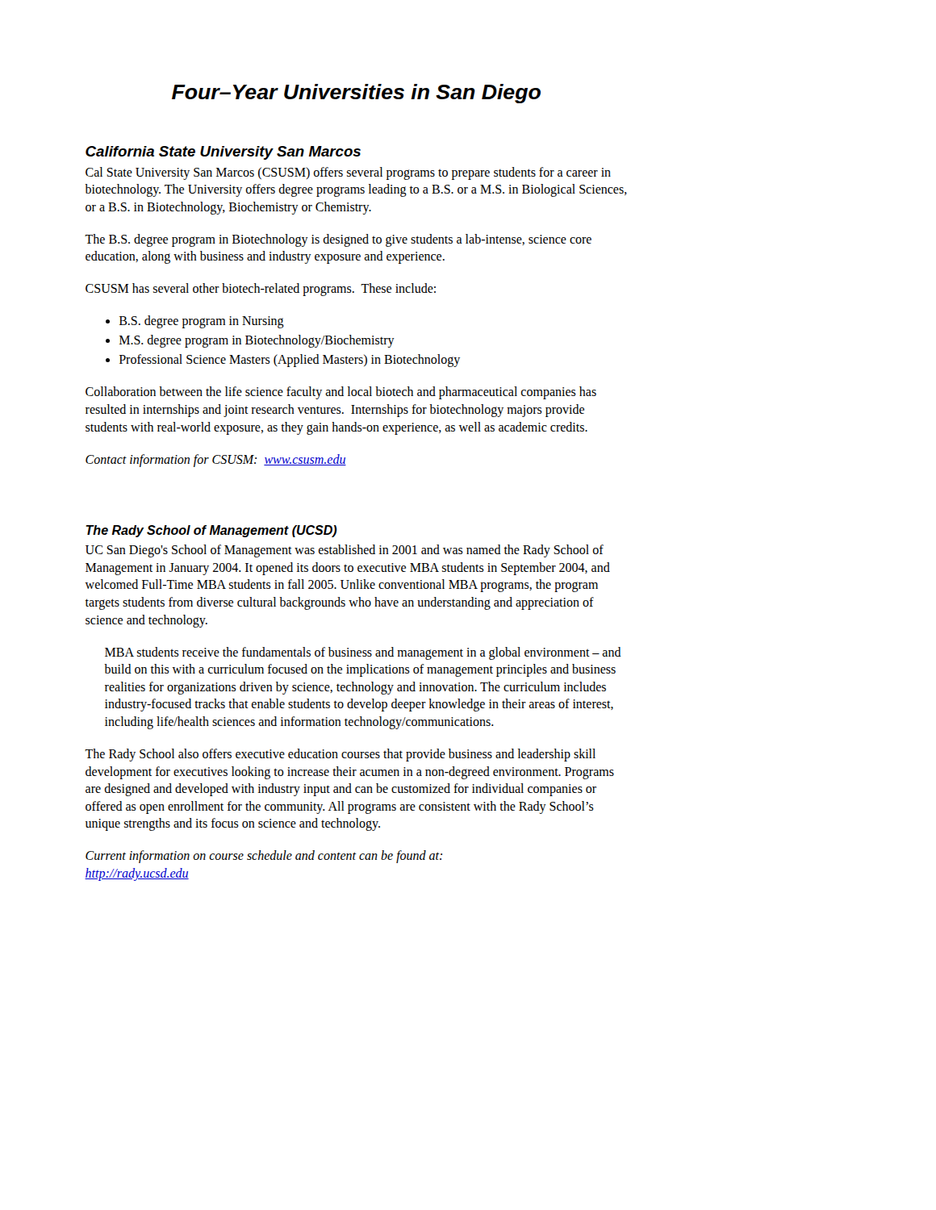Four–Year Universities in San Diego
California State University San Marcos
Cal State University San Marcos (CSUSM) offers several programs to prepare students for a career in biotechnology. The University offers degree programs leading to a B.S. or a M.S. in Biological Sciences, or a B.S. in Biotechnology, Biochemistry or Chemistry.
The B.S. degree program in Biotechnology is designed to give students a lab-intense, science core education, along with business and industry exposure and experience.
CSUSM has several other biotech-related programs. These include:
B.S. degree program in Nursing
M.S. degree program in Biotechnology/Biochemistry
Professional Science Masters (Applied Masters) in Biotechnology
Collaboration between the life science faculty and local biotech and pharmaceutical companies has resulted in internships and joint research ventures. Internships for biotechnology majors provide students with real-world exposure, as they gain hands-on experience, as well as academic credits.
Contact information for CSUSM: www.csusm.edu
The Rady School of Management (UCSD)
UC San Diego's School of Management was established in 2001 and was named the Rady School of Management in January 2004. It opened its doors to executive MBA students in September 2004, and welcomed Full-Time MBA students in fall 2005. Unlike conventional MBA programs, the program targets students from diverse cultural backgrounds who have an understanding and appreciation of science and technology.
MBA students receive the fundamentals of business and management in a global environment – and build on this with a curriculum focused on the implications of management principles and business realities for organizations driven by science, technology and innovation. The curriculum includes industry-focused tracks that enable students to develop deeper knowledge in their areas of interest, including life/health sciences and information technology/communications.
The Rady School also offers executive education courses that provide business and leadership skill development for executives looking to increase their acumen in a non-degreed environment. Programs are designed and developed with industry input and can be customized for individual companies or offered as open enrollment for the community. All programs are consistent with the Rady School’s unique strengths and its focus on science and technology.
Current information on course schedule and content can be found at:
http://rady.ucsd.edu